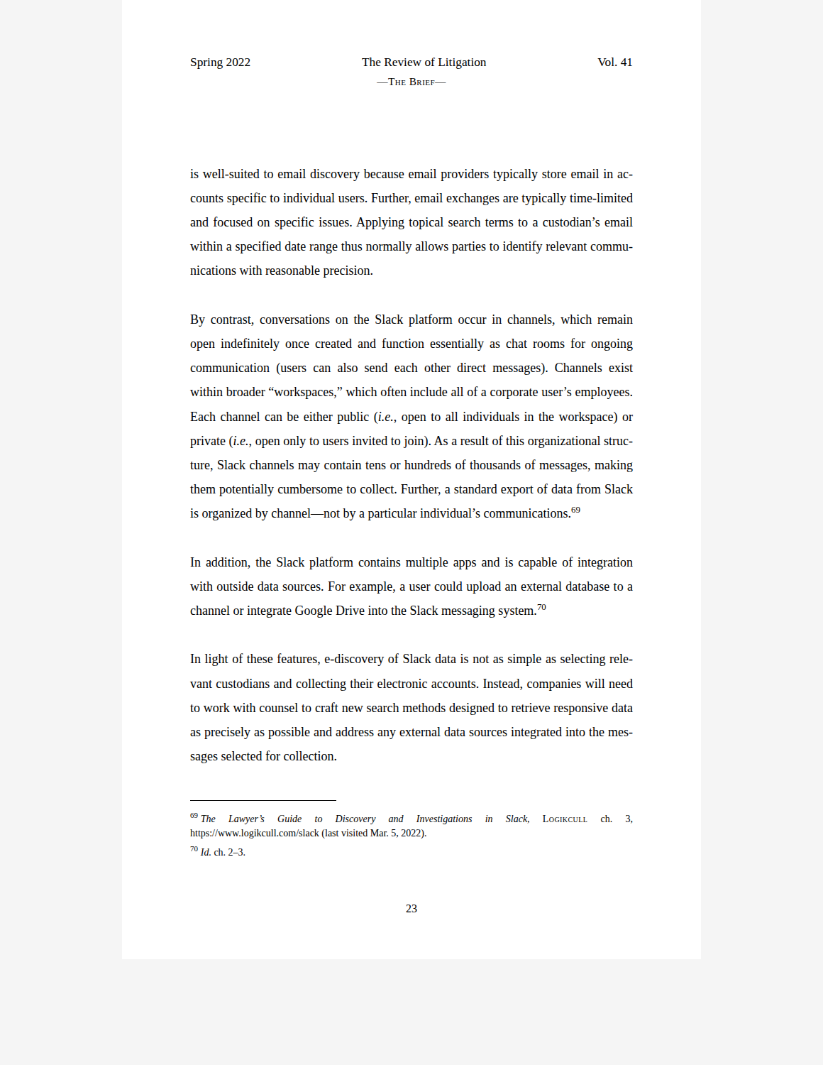Spring 2022 The Review of Litigation Vol. 41
—The Brief—
is well-suited to email discovery because email providers typically store email in accounts specific to individual users. Further, email exchanges are typically time-limited and focused on specific issues. Applying topical search terms to a custodian’s email within a specified date range thus normally allows parties to identify relevant communications with reasonable precision.
By contrast, conversations on the Slack platform occur in channels, which remain open indefinitely once created and function essentially as chat rooms for ongoing communication (users can also send each other direct messages). Channels exist within broader “workspaces,” which often include all of a corporate user’s employees. Each channel can be either public (i.e., open to all individuals in the workspace) or private (i.e., open only to users invited to join). As a result of this organizational structure, Slack channels may contain tens or hundreds of thousands of messages, making them potentially cumbersome to collect. Further, a standard export of data from Slack is organized by channel—not by a particular individual’s communications.69
In addition, the Slack platform contains multiple apps and is capable of integration with outside data sources. For example, a user could upload an external database to a channel or integrate Google Drive into the Slack messaging system.70
In light of these features, e-discovery of Slack data is not as simple as selecting relevant custodians and collecting their electronic accounts. Instead, companies will need to work with counsel to craft new search methods designed to retrieve responsive data as precisely as possible and address any external data sources integrated into the messages selected for collection.
69 The Lawyer’s Guide to Discovery and Investigations in Slack, Logikcull ch. 3, https://www.logikcull.com/slack (last visited Mar. 5, 2022).
70 Id. ch. 2–3.
23